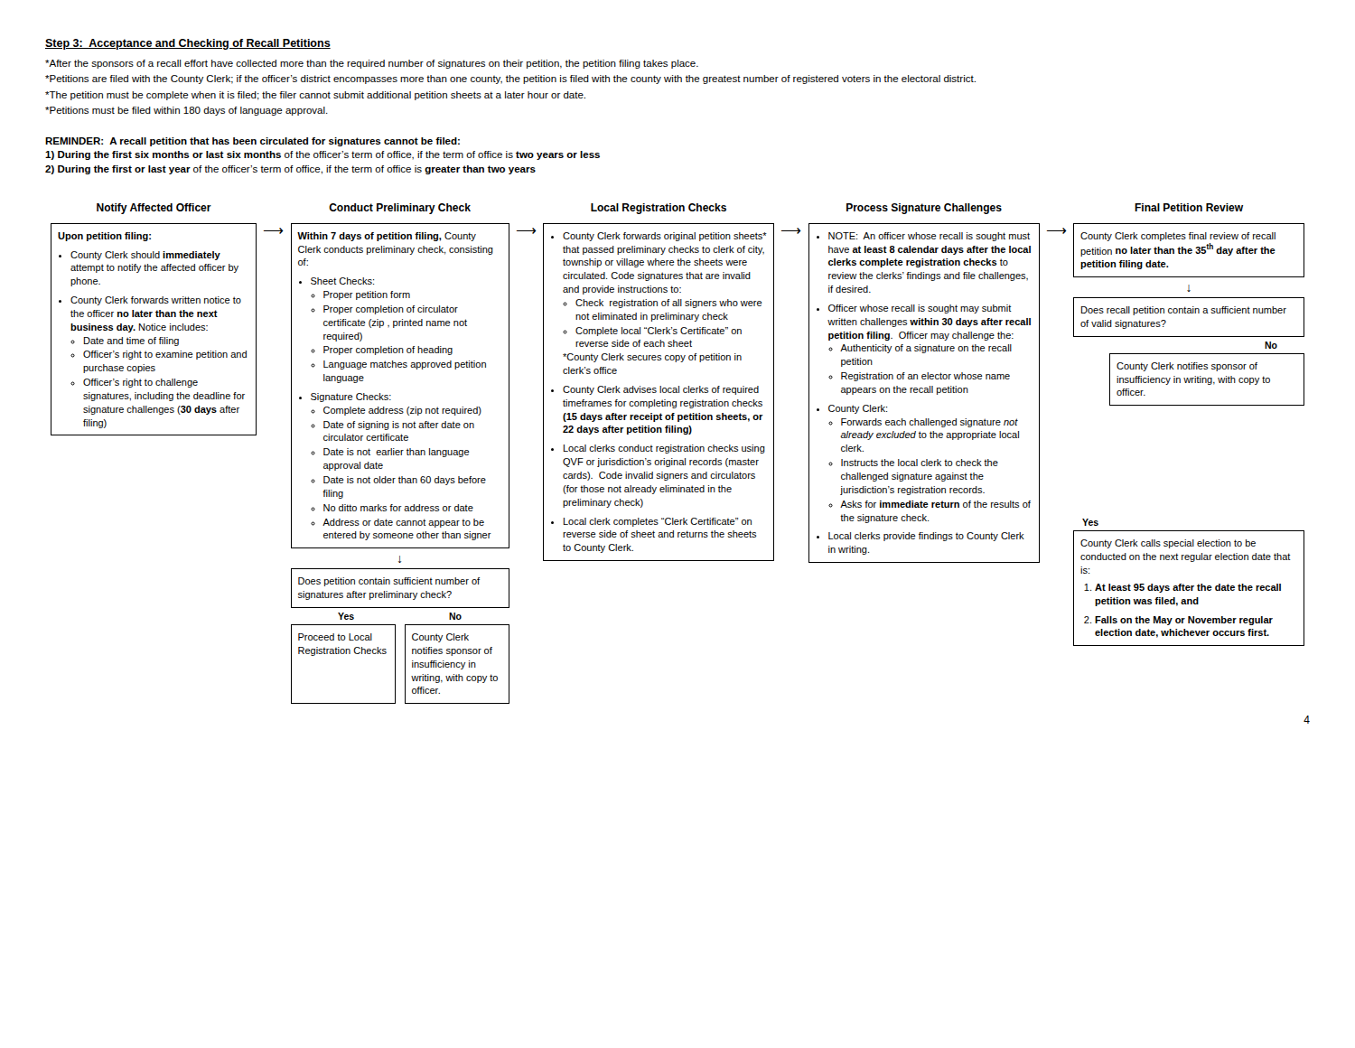Step 3: Acceptance and Checking of Recall Petitions
*After the sponsors of a recall effort have collected more than the required number of signatures on their petition, the petition filing takes place.
*Petitions are filed with the County Clerk; if the officer’s district encompasses more than one county, the petition is filed with the county with the greatest number of registered voters in the electoral district.
*The petition must be complete when it is filed; the filer cannot submit additional petition sheets at a later hour or date.
*Petitions must be filed within 180 days of language approval.
REMINDER: A recall petition that has been circulated for signatures cannot be filed:
1) During the first six months or last six months of the officer’s term of office, if the term of office is two years or less
2) During the first or last year of the officer’s term of office, if the term of office is greater than two years
| Notify Affected Officer | | Conduct Preliminary Check | | Local Registration Checks | | Process Signature Challenges | | Final Petition Review |
| --- | --- | --- | --- | --- | --- | --- | --- | --- |
| Upon petition filing: County Clerk should immediately attempt to notify the affected officer by phone. County Clerk forwards written notice to the officer no later than the next business day. Notice includes: Date and time of filing Officer’s right to examine petition and purchase copies Officer’s right to challenge signatures, including the deadline for signature challenges ( 30 days after filing) | ⟶ | Within 7 days of petition filing, County Clerk conducts preliminary check, consisting of: Sheet Checks: Proper petition form Proper completion of circulator certificate (zip , printed name not required) Proper completion of heading Language matches approved petition language Signature Checks: Complete address (zip not required) Date of signing is not after date on circulator certificate Date is not earlier than language approval date Date is not older than 60 days before filing No ditto marks for address or date Address or date cannot appear to be entered by someone other than signer ↓ Does petition contain sufficient number of signatures after preliminary check? Yes No Proceed to Local Registration Checks County Clerk notifies sponsor of insufficiency in writing, with copy to officer. | ⟶ | County Clerk forwards original petition sheets* that passed preliminary checks to clerk of city, township or village where the sheets were circulated. Code signatures that are invalid and provide instructions to: Check registration of all signers who were not eliminated in preliminary check Complete local “Clerk’s Certificate” on reverse side of each sheet *County Clerk secures copy of petition in clerk’s office County Clerk advises local clerks of required timeframes for completing registration checks (15 days after receipt of petition sheets, or 22 days after petition filing) Local clerks conduct registration checks using QVF or jurisdiction’s original records (master cards). Code invalid signers and circulators (for those not already eliminated in the preliminary check) Local clerk completes “Clerk Certificate” on reverse side of sheet and returns the sheets to County Clerk. | ⟶ | NOTE: An officer whose recall is sought must have at least 8 calendar days after the local clerks complete registration checks to review the clerks’ findings and file challenges, if desired. Officer whose recall is sought may submit written challenges within 30 days after recall petition filing . Officer may challenge the: Authenticity of a signature on the recall petition Registration of an elector whose name appears on the recall petition County Clerk: Forwards each challenged signature not already excluded to the appropriate local clerk. Instructs the local clerk to check the challenged signature against the jurisdiction’s registration records. Asks for immediate return of the results of the signature check. Local clerks provide findings to County Clerk in writing. | ⟶ | County Clerk completes final review of recall petition no later than the 35 th day after the petition filing date. ↓ Does recall petition contain a sufficient number of valid signatures? No County Clerk notifies sponsor of insufficiency in writing, with copy to officer. Yes County Clerk calls special election to be conducted on the next regular election date that is: At least 95 days after the date the recall petition was filed, and Falls on the May or November regular election date, whichever occurs first. |
4